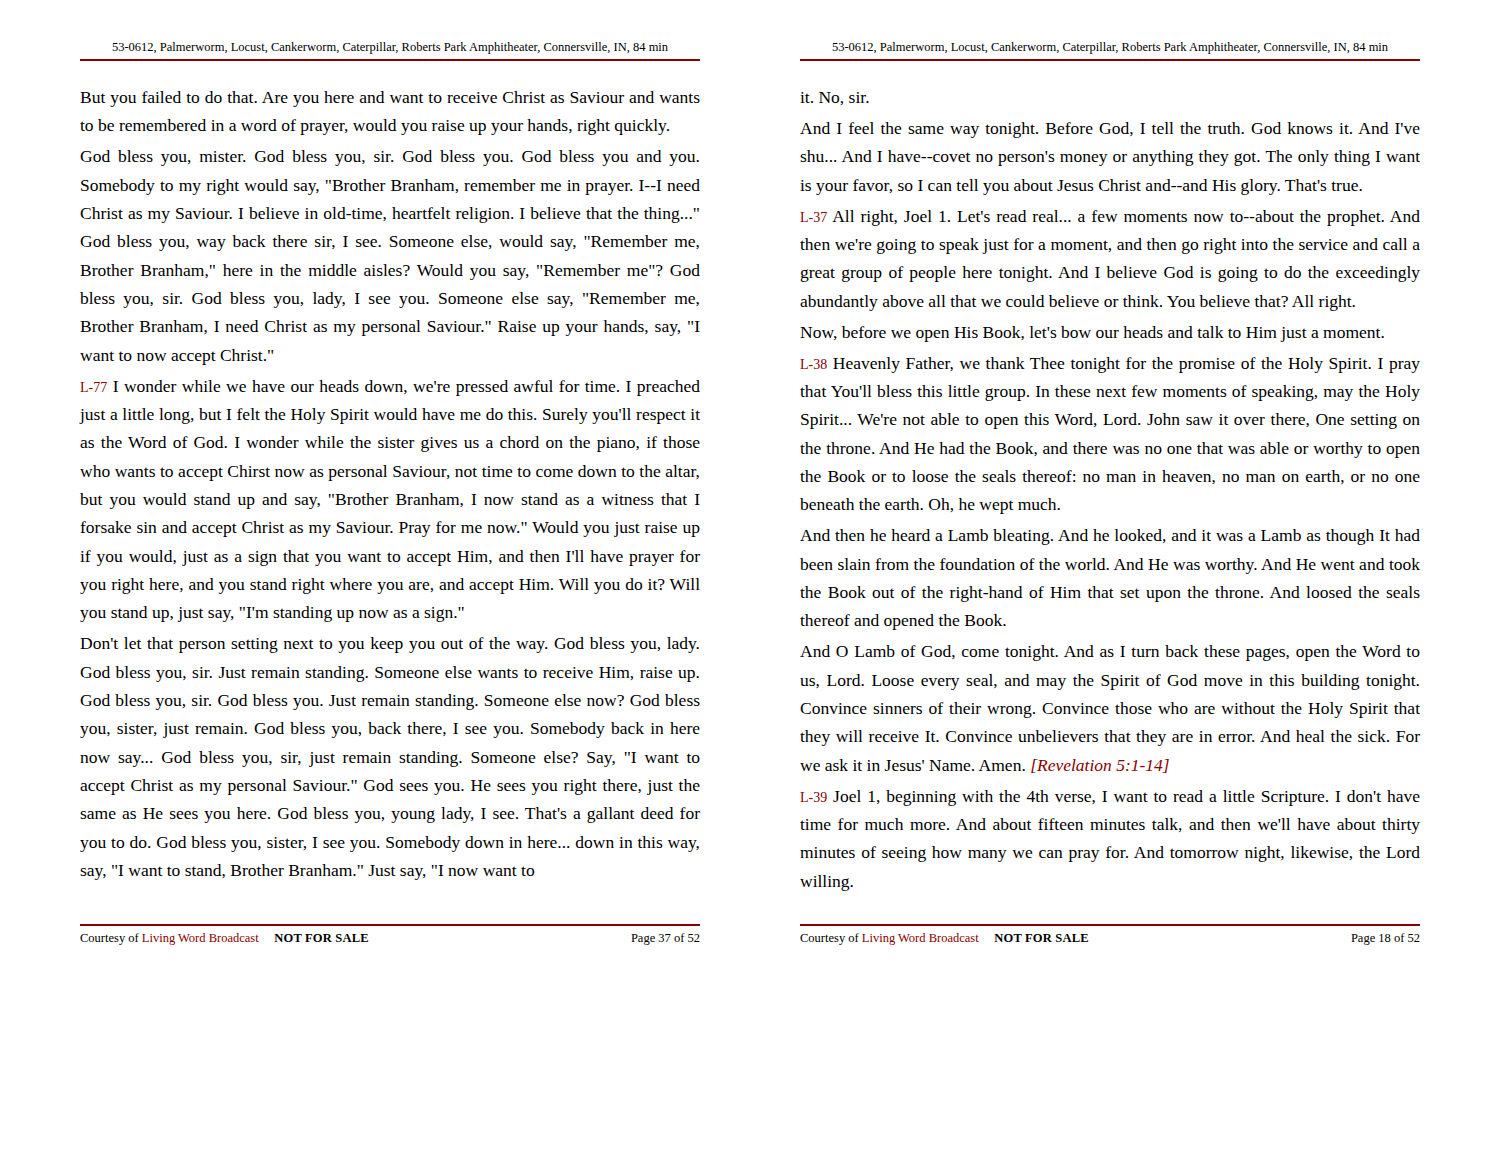53-0612, Palmerworm, Locust, Cankerworm, Caterpillar, Roberts Park Amphitheater, Connersville, IN, 84 min
But you failed to do that. Are you here and want to receive Christ as Saviour and wants to be remembered in a word of prayer, would you raise up your hands, right quickly.
God bless you, mister. God bless you, sir. God bless you. God bless you and you. Somebody to my right would say, "Brother Branham, remember me in prayer. I--I need Christ as my Saviour. I believe in old-time, heartfelt religion. I believe that the thing..." God bless you, way back there sir, I see. Someone else, would say, "Remember me, Brother Branham," here in the middle aisles? Would you say, "Remember me"? God bless you, sir. God bless you, lady, I see you. Someone else say, "Remember me, Brother Branham, I need Christ as my personal Saviour." Raise up your hands, say, "I want to now accept Christ."
L-77 I wonder while we have our heads down, we're pressed awful for time. I preached just a little long, but I felt the Holy Spirit would have me do this. Surely you'll respect it as the Word of God. I wonder while the sister gives us a chord on the piano, if those who wants to accept Chirst now as personal Saviour, not time to come down to the altar, but you would stand up and say, "Brother Branham, I now stand as a witness that I forsake sin and accept Christ as my Saviour. Pray for me now." Would you just raise up if you would, just as a sign that you want to accept Him, and then I'll have prayer for you right here, and you stand right where you are, and accept Him. Will you do it? Will you stand up, just say, "I'm standing up now as a sign."
Don't let that person setting next to you keep you out of the way. God bless you, lady. God bless you, sir. Just remain standing. Someone else wants to receive Him, raise up. God bless you, sir. God bless you. Just remain standing. Someone else now? God bless you, sister, just remain. God bless you, back there, I see you. Somebody back in here now say... God bless you, sir, just remain standing. Someone else? Say, "I want to accept Christ as my personal Saviour." God sees you. He sees you right there, just the same as He sees you here. God bless you, young lady, I see. That's a gallant deed for you to do. God bless you, sister, I see you. Somebody down in here... down in this way, say, "I want to stand, Brother Branham." Just say, "I now want to
Courtesy of Living Word Broadcast NOT FOR SALE
Page 37 of 52
53-0612, Palmerworm, Locust, Cankerworm, Caterpillar, Roberts Park Amphitheater, Connersville, IN, 84 min
it. No, sir.
And I feel the same way tonight. Before God, I tell the truth. God knows it. And I've shu... And I have--covet no person's money or anything they got. The only thing I want is your favor, so I can tell you about Jesus Christ and--and His glory. That's true.
L-37 All right, Joel 1. Let's read real... a few moments now to--about the prophet. And then we're going to speak just for a moment, and then go right into the service and call a great group of people here tonight. And I believe God is going to do the exceedingly abundantly above all that we could believe or think. You believe that? All right.
Now, before we open His Book, let's bow our heads and talk to Him just a moment.
L-38 Heavenly Father, we thank Thee tonight for the promise of the Holy Spirit. I pray that You'll bless this little group. In these next few moments of speaking, may the Holy Spirit... We're not able to open this Word, Lord. John saw it over there, One setting on the throne. And He had the Book, and there was no one that was able or worthy to open the Book or to loose the seals thereof: no man in heaven, no man on earth, or no one beneath the earth. Oh, he wept much.
And then he heard a Lamb bleating. And he looked, and it was a Lamb as though It had been slain from the foundation of the world. And He was worthy. And He went and took the Book out of the right-hand of Him that set upon the throne. And loosed the seals thereof and opened the Book.
And O Lamb of God, come tonight. And as I turn back these pages, open the Word to us, Lord. Loose every seal, and may the Spirit of God move in this building tonight. Convince sinners of their wrong. Convince those who are without the Holy Spirit that they will receive It. Convince unbelievers that they are in error. And heal the sick. For we ask it in Jesus' Name. Amen. [Revelation 5:1-14]
L-39 Joel 1, beginning with the 4th verse, I want to read a little Scripture. I don't have time for much more. And about fifteen minutes talk, and then we'll have about thirty minutes of seeing how many we can pray for. And tomorrow night, likewise, the Lord willing.
Courtesy of Living Word Broadcast NOT FOR SALE
Page 18 of 52